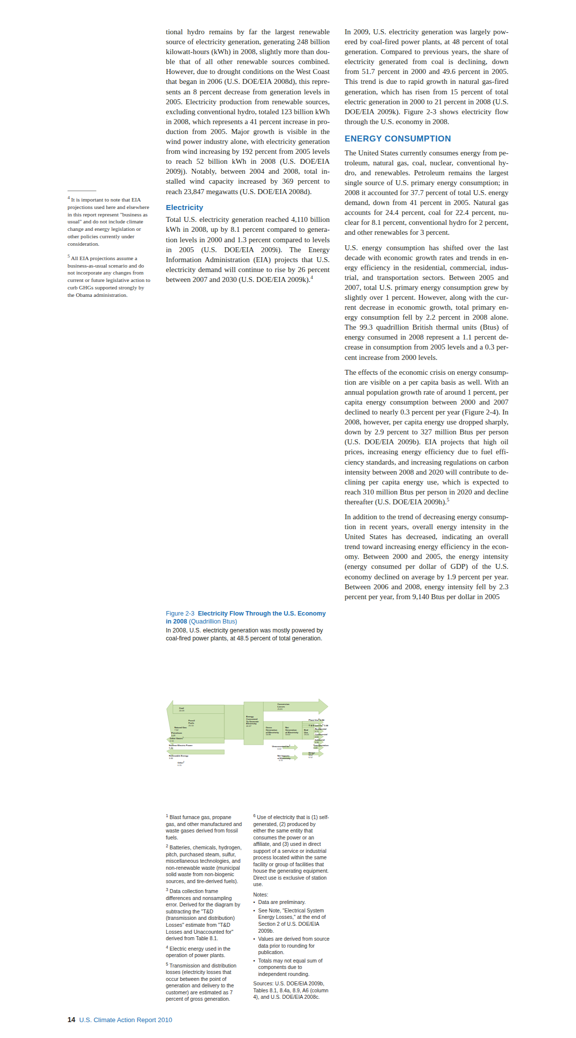4 It is important to note that EIA projections used here and elsewhere in this report represent "business as usual" and do not include climate change and energy legislation or other policies currently under consideration.
5 All EIA projections assume a business-as-usual scenario and do not incorporate any changes from current or future legislative action to curb GHGs supported strongly by the Obama administration.
tional hydro remains by far the largest renewable source of electricity generation, generating 248 billion kilowatt-hours (kWh) in 2008, slightly more than double that of all other renewable sources combined. However, due to drought conditions on the West Coast that began in 2006 (U.S. DOE/EIA 2008d), this represents an 8 percent decrease from generation levels in 2005. Electricity production from renewable sources, excluding conventional hydro, totaled 123 billion kWh in 2008, which represents a 41 percent increase in production from 2005. Major growth is visible in the wind power industry alone, with electricity generation from wind increasing by 192 percent from 2005 levels to reach 52 billion kWh in 2008 (U.S. DOE/EIA 2009j). Notably, between 2004 and 2008, total installed wind capacity increased by 369 percent to reach 23,847 megawatts (U.S. DOE/EIA 2008d).
Electricity
Total U.S. electricity generation reached 4,110 billion kWh in 2008, up by 8.1 percent compared to generation levels in 2000 and 1.3 percent compared to levels in 2005 (U.S. DOE/EIA 2009i). The Energy Information Administration (EIA) projects that U.S. electricity demand will continue to rise by 26 percent between 2007 and 2030 (U.S. DOE/EIA 2009k).4
In 2009, U.S. electricity generation was largely powered by coal-fired power plants, at 48 percent of total generation. Compared to previous years, the share of electricity generated from coal is declining, down from 51.7 percent in 2000 and 49.6 percent in 2005. This trend is due to rapid growth in natural gas-fired generation, which has risen from 15 percent of total electric generation in 2000 to 21 percent in 2008 (U.S. DOE/EIA 2009k). Figure 2-3 shows electricity flow through the U.S. economy in 2008.
Energy Consumption
The United States currently consumes energy from petroleum, natural gas, coal, nuclear, conventional hydro, and renewables. Petroleum remains the largest single source of U.S. primary energy consumption; in 2008 it accounted for 37.7 percent of total U.S. energy demand, down from 41 percent in 2005. Natural gas accounts for 24.4 percent, coal for 22.4 percent, nuclear for 8.1 percent, conventional hydro for 2 percent, and other renewables for 3 percent.
U.S. energy consumption has shifted over the last decade with economic growth rates and trends in energy efficiency in the residential, commercial, industrial, and transportation sectors. Between 2005 and 2007, total U.S. primary energy consumption grew by slightly over 1 percent. However, along with the current decrease in economic growth, total primary energy consumption fell by 2.2 percent in 2008 alone. The 99.3 quadrillion British thermal units (Btus) of energy consumed in 2008 represent a 1.1 percent decrease in consumption from 2005 levels and a 0.3 percent increase from 2000 levels.
The effects of the economic crisis on energy consumption are visible on a per capita basis as well. With an annual population growth rate of around 1 percent, per capita energy consumption between 2000 and 2007 declined to nearly 0.3 percent per year (Figure 2-4). In 2008, however, per capita energy use dropped sharply, down by 2.9 percent to 327 million Btus per person (U.S. DOE/EIA 2009b). EIA projects that high oil prices, increasing energy efficiency due to fuel efficiency standards, and increasing regulations on carbon intensity between 2008 and 2020 will contribute to declining per capita energy use, which is expected to reach 310 million Btus per person in 2020 and decline thereafter (U.S. DOE/EIA 2009h).5
In addition to the trend of decreasing energy consumption in recent years, overall energy intensity in the United States has decreased, indicating an overall trend toward increasing energy efficiency in the economy. Between 2000 and 2005, the energy intensity (energy consumed per dollar of GDP) of the U.S. economy declined on average by 1.9 percent per year. Between 2006 and 2008, energy intensity fell by 2.3 percent per year, from 9,140 Btus per dollar in 2005
Figure 2-3 Electricity Flow Through the U.S. Economy in 2008 (Quadrillion Btus) In 2008, U.S. electricity generation was mostly powered by coal-fired power plants, at 48.5 percent of total generation.
Coal 20.59 Fossil Fuels 20.10 Natural Gas 7.62 Petroleum 0.48 Other Gases1 0.10 Nuclear Electric Power 6.40 Renewable Energy 3.88 Other2 0.15 Energy Consumed To Generate Electricity 40.67 Conversion Losses 25.81 Gross Generation of Electricity 14.86 Net Generation of Electricity 14.02 End Use 13.21 Plant Use4 0.84 T & D Losses5 1.04 Residential 4.71 Commercial 4.61 Industrial 3.35 Transportation 0.03 Direct Use6 6.52 Unaccounted for3 0.12 Net Imports of Electricity 0.11
1 Blast furnace gas, propane gas, and other manufactured and waste gases derived from fossil fuels.
2 Batteries, chemicals, hydrogen, pitch, purchased steam, sulfur, miscellaneous technologies, and non-renewable waste (municipal solid waste from non-biogenic sources, and tire-derived fuels).
3 Data collection frame differences and nonsampling error. Derived for the diagram by subtracting the "T&D (transmission and distribution) Losses" estimate from "T&D Losses and Unaccounted for" derived from Table 8.1.
4 Electric energy used in the operation of power plants.
5 Transmission and distribution losses (electricity losses that occur between the point of generation and delivery to the customer) are estimated as 7 percent of gross generation.
6 Use of electricity that is (1) self-generated, (2) produced by either the same entity that consumes the power or an affiliate, and (3) used in direct support of a service or industrial process located within the same facility or group of facilities that house the generating equipment. Direct use is exclusive of station use.
Notes:
Data are preliminary.
See Note, "Electrical System Energy Losses," at the end of Section 2 of U.S. DOE/EIA 2009b.
Values are derived from source data prior to rounding for publication.
Totals may not equal sum of components due to independent rounding.
Sources: U.S. DOE/EIA 2009b, Tables 8.1, 8.4a, 8.9, A6 (column 4), and U.S. DOE/EIA 2008c.
14 U.S. Climate Action Report 2010